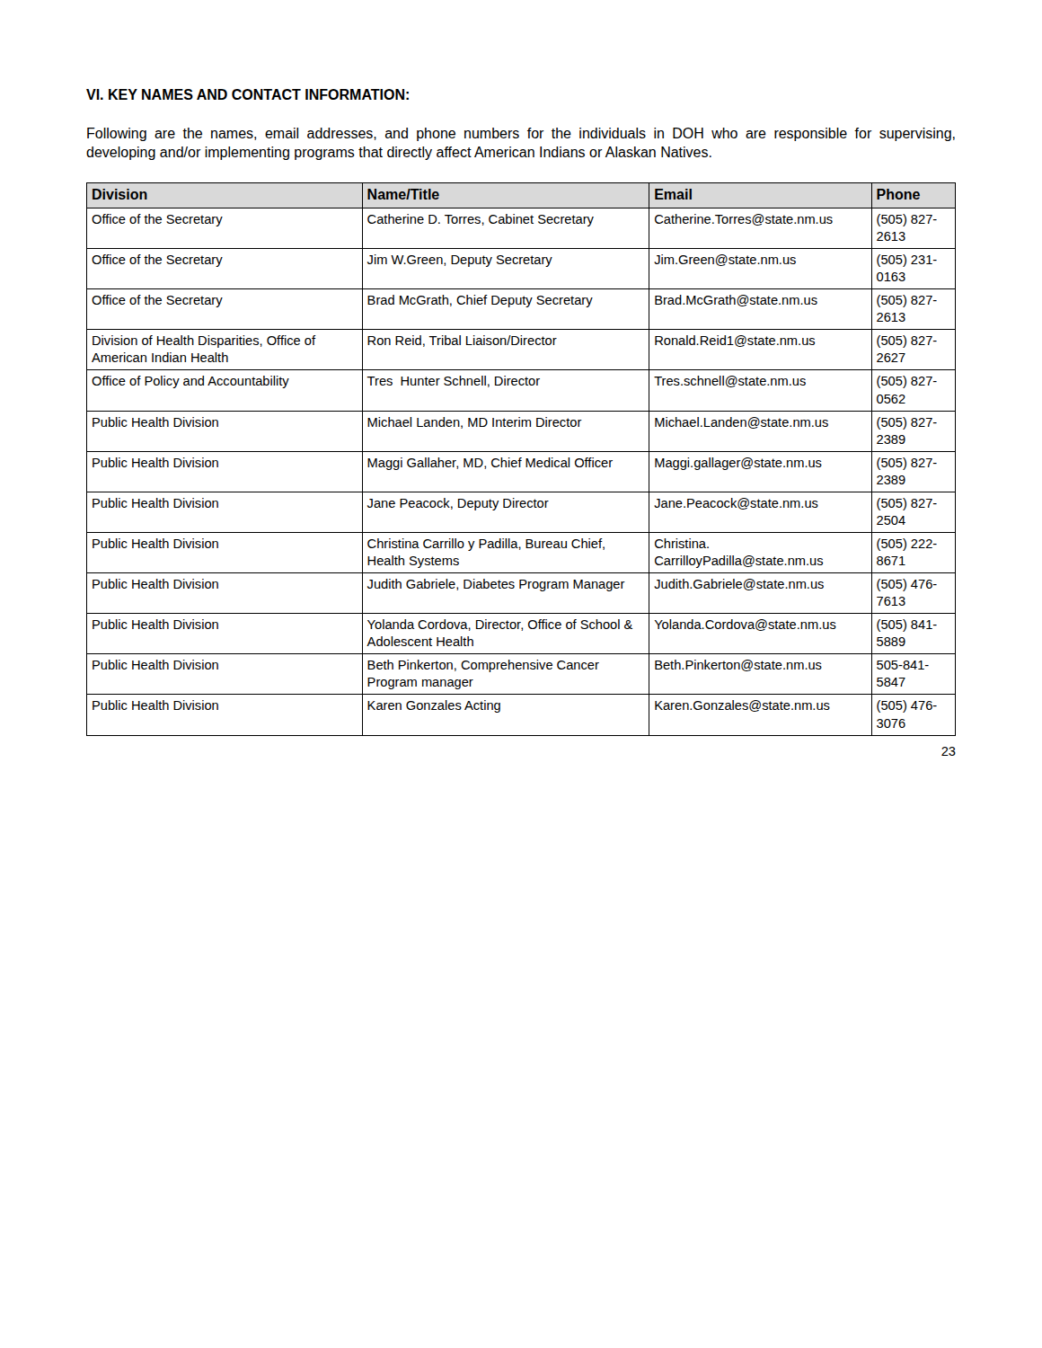VI. KEY NAMES AND CONTACT INFORMATION:
Following are the names, email addresses, and phone numbers for the individuals in DOH who are responsible for supervising, developing and/or implementing programs that directly affect American Indians or Alaskan Natives.
| Division | Name/Title | Email | Phone |
| --- | --- | --- | --- |
| Office of the Secretary | Catherine D. Torres, Cabinet Secretary | Catherine.Torres@state.nm.us | (505) 827-2613 |
| Office of the Secretary | Jim W.Green, Deputy Secretary | Jim.Green@state.nm.us | (505) 231-0163 |
| Office of the Secretary | Brad McGrath, Chief Deputy Secretary | Brad.McGrath@state.nm.us | (505) 827-2613 |
| Division of Health Disparities, Office of American Indian Health | Ron Reid, Tribal Liaison/Director | Ronald.Reid1@state.nm.us | (505) 827-2627 |
| Office of Policy and Accountability | Tres Hunter Schnell, Director | Tres.schnell@state.nm.us | (505) 827-0562 |
| Public Health Division | Michael Landen, MD Interim Director | Michael.Landen@state.nm.us | (505) 827-2389 |
| Public Health Division | Maggi Gallaher, MD, Chief Medical Officer | Maggi.gallager@state.nm.us | (505) 827-2389 |
| Public Health Division | Jane Peacock, Deputy Director | Jane.Peacock@state.nm.us | (505) 827-2504 |
| Public Health Division | Christina Carrillo y Padilla, Bureau Chief, Health Systems | Christina. CarrilloyPadilla@state.nm.us | (505) 222-8671 |
| Public Health Division | Judith Gabriele, Diabetes Program Manager | Judith.Gabriele@state.nm.us | (505) 476-7613 |
| Public Health Division | Yolanda Cordova, Director, Office of School & Adolescent Health | Yolanda.Cordova@state.nm.us | (505) 841-5889 |
| Public Health Division | Beth Pinkerton, Comprehensive Cancer Program manager | Beth.Pinkerton@state.nm.us | 505-841-5847 |
| Public Health Division | Karen Gonzales Acting | Karen.Gonzales@state.nm.us | (505) 476-3076 |
23